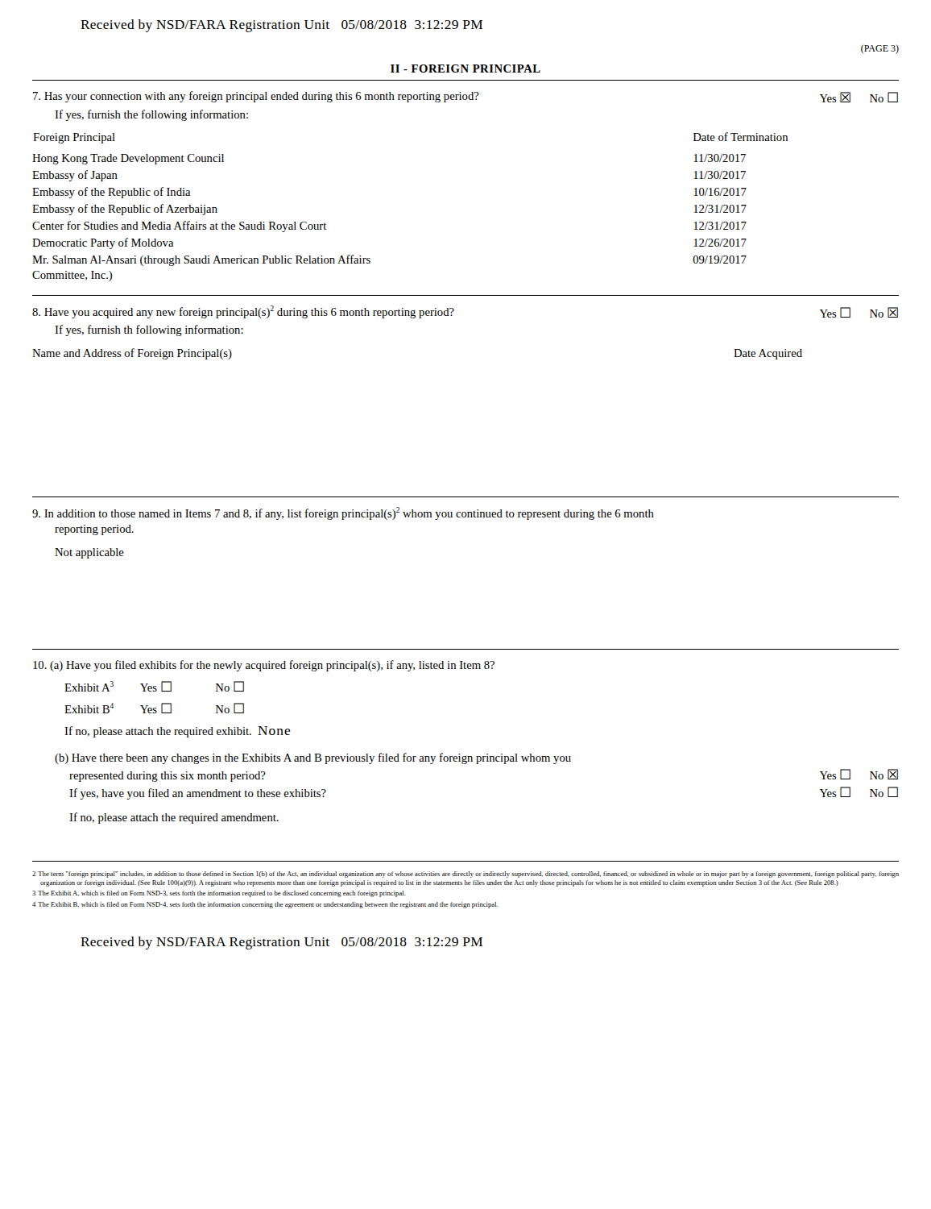Received by NSD/FARA Registration Unit 05/08/2018 3:12:29 PM
(PAGE 3)
II - FOREIGN PRINCIPAL
7. Has your connection with any foreign principal ended during this 6 month reporting period?
Yes No
If yes, furnish the following information:
| Foreign Principal | Date of Termination |
| --- | --- |
| Hong Kong Trade Development Council | 11/30/2017 |
| Embassy of Japan | 11/30/2017 |
| Embassy of the Republic of India | 10/16/2017 |
| Embassy of the Republic of Azerbaijan | 12/31/2017 |
| Center for Studies and Media Affairs at the Saudi Royal Court | 12/31/2017 |
| Democratic Party of Moldova | 12/26/2017 |
| Mr. Salman Al-Ansari (through Saudi American Public Relation Affairs Committee, Inc.) | 09/19/2017 |
8. Have you acquired any new foreign principal(s)2 during this 6 month reporting period?
Yes No
If yes, furnish th following information:
Name and Address of Foreign Principal(s)
Date Acquired
9. In addition to those named in Items 7 and 8, if any, list foreign principal(s)2 whom you continued to represent during the 6 month
reporting period.
Not applicable
10. (a) Have you filed exhibits for the newly acquired foreign principal(s), if any, listed in Item 8?
Exhibit A3 Yes No
Exhibit B4 Yes No
If no, please attach the required exhibit. None
(b) Have there been any changes in the Exhibits A and B previously filed for any foreign principal whom you
represented during this six month period?
Yes No
If yes, have you filed an amendment to these exhibits?
Yes No
If no, please attach the required amendment.
2 The term "foreign principal" includes, in addition to those defined in Section 1(b) of the Act, an individual organization any of whose activities are directly or indirectly supervised, directed, controlled, financed, or subsidized in whole or in major part by a foreign government, foreign political party, foreign organization or foreign individual. (See Rule 100(a)(9)). A registrant who represents more than one foreign principal is required to list in the statements he files under the Act only those principals for whom he is not entitled to claim exemption under Section 3 of the Act. (See Rule 208.)
3 The Exhibit A, which is filed on Form NSD-3, sets forth the information required to be disclosed concerning each foreign principal.
4 The Exhibit B, which is filed on Form NSD-4, sets forth the information concerning the agreement or understanding between the registrant and the foreign principal.
Received by NSD/FARA Registration Unit 05/08/2018 3:12:29 PM